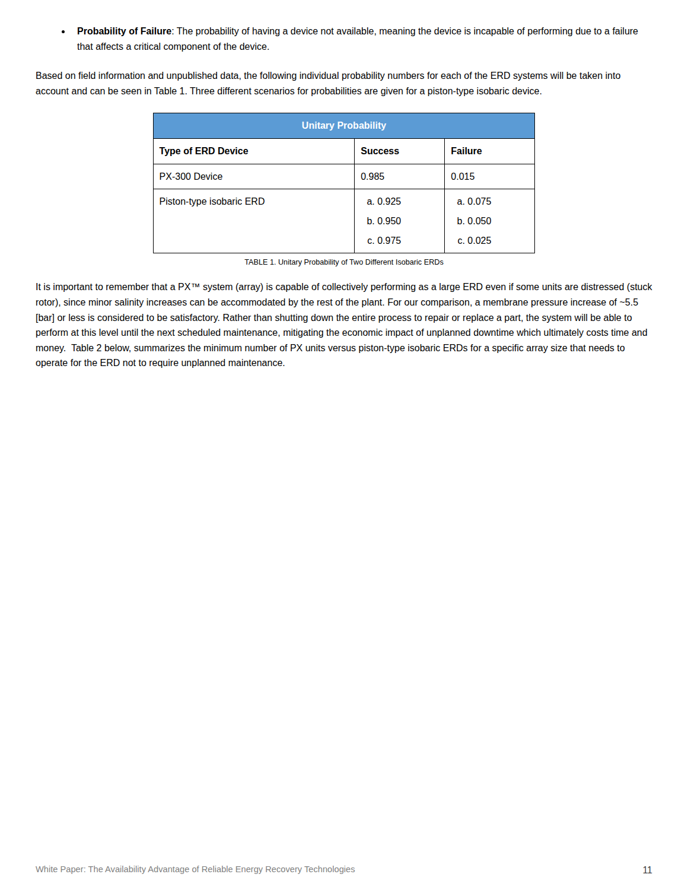Probability of Failure: The probability of having a device not available, meaning the device is incapable of performing due to a failure that affects a critical component of the device.
Based on field information and unpublished data, the following individual probability numbers for each of the ERD systems will be taken into account and can be seen in Table 1. Three different scenarios for probabilities are given for a piston-type isobaric device.
| Unitary Probability |
| --- |
| Type of ERD Device | Success | Failure |
| PX-300 Device | 0.985 | 0.015 |
| Piston-type isobaric ERD | 0.925 0.950 0.975 | 0.075 0.050 0.025 |
TABLE 1. Unitary Probability of Two Different Isobaric ERDs
It is important to remember that a PX™ system (array) is capable of collectively performing as a large ERD even if some units are distressed (stuck rotor), since minor salinity increases can be accommodated by the rest of the plant. For our comparison, a membrane pressure increase of ~5.5 [bar] or less is considered to be satisfactory. Rather than shutting down the entire process to repair or replace a part, the system will be able to perform at this level until the next scheduled maintenance, mitigating the economic impact of unplanned downtime which ultimately costs time and money. Table 2 below, summarizes the minimum number of PX units versus piston-type isobaric ERDs for a specific array size that needs to operate for the ERD not to require unplanned maintenance.
White Paper: The Availability Advantage of Reliable Energy Recovery Technologies 11